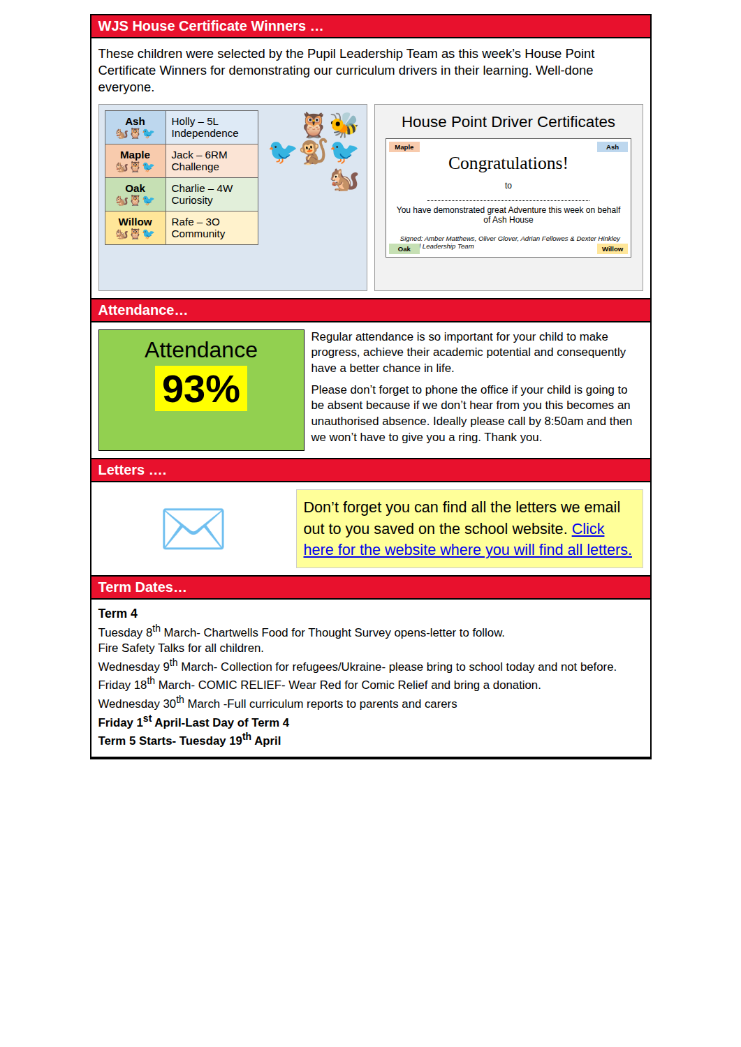WJS House Certificate Winners …
These children were selected by the Pupil Leadership Team as this week’s House Point Certificate Winners for demonstrating our curriculum drivers in their learning. Well-done everyone.
| Ash 🐿️🦉🐦 | Holly – 5L Independence |
| Maple 🐿️🦉🐦 | Jack – 6RM Challenge |
| Oak 🐿️🦉🐦 | Charlie – 4W Curiosity |
| Willow 🐿️🦉🐦 | Rafe – 3O Community |
🦉🐝
🐦🐒🐦
🐿️
House Point Driver Certificates
Maple
Ash
Oak
Willow
Congratulations!
to
You have demonstrated great Adventure this week on behalf of Ash House
Signed: Amber Matthews, Oliver Glover, Adrian Fellowes & Dexter Hinkley
School Leadership Team
Attendance…
Attendance
93%
Regular attendance is so important for your child to make progress, achieve their academic potential and consequently have a better chance in life.
Please don’t forget to phone the office if your child is going to be absent because if we don’t hear from you this becomes an unauthorised absence. Ideally please call by 8:50am and then we won’t have to give you a ring. Thank you.
Letters ….
✉️
Don’t forget you can find all the letters we email out to you saved on the school website. Click here for the website where you will find all letters.
Term Dates…
Term 4
Tuesday 8th March- Chartwells Food for Thought Survey opens-letter to follow.
Fire Safety Talks for all children.
Wednesday 9th March- Collection for refugees/Ukraine- please bring to school today and not before.
Friday 18th March- COMIC RELIEF- Wear Red for Comic Relief and bring a donation.
Wednesday 30th March -Full curriculum reports to parents and carers
Friday 1st April-Last Day of Term 4
Term 5 Starts- Tuesday 19th April